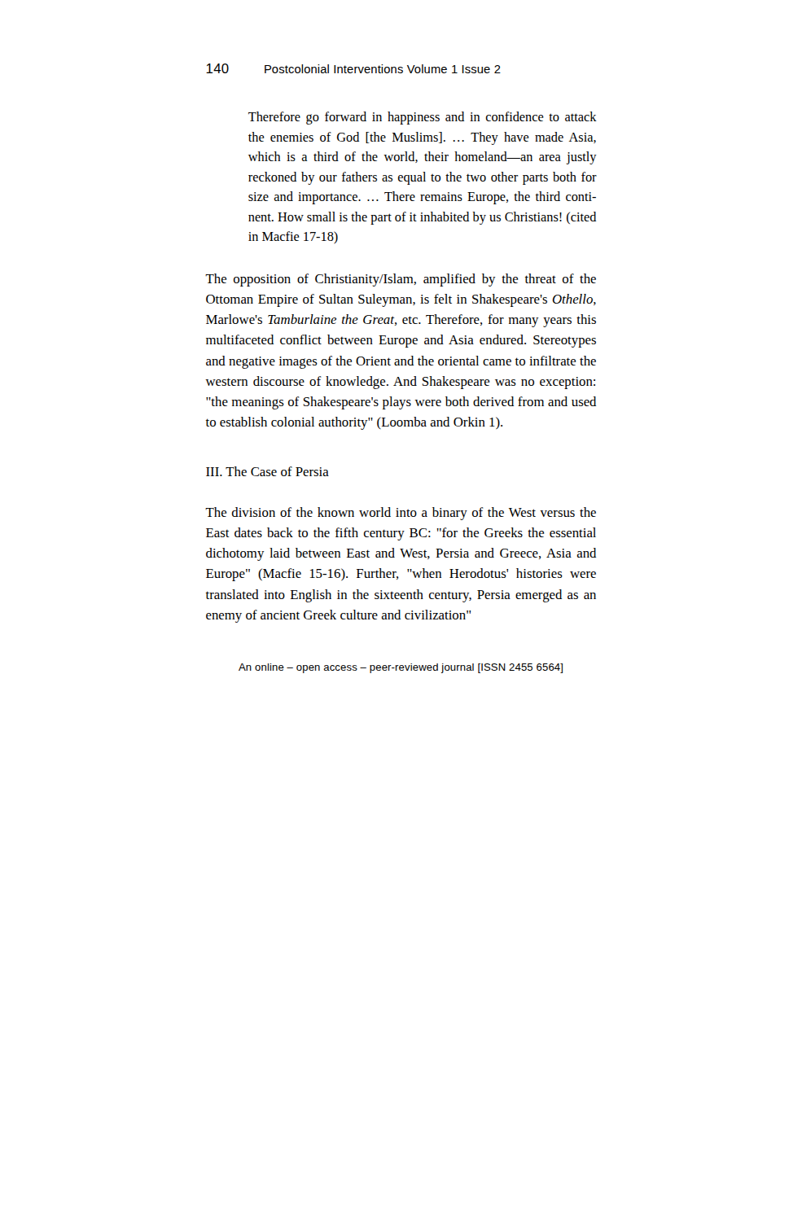140 Postcolonial Interventions Volume 1 Issue 2
Therefore go forward in happiness and in confidence to attack the enemies of God [the Muslims]. … They have made Asia, which is a third of the world, their homeland—an area justly reckoned by our fathers as equal to the two other parts both for size and importance. … There remains Europe, the third continent. How small is the part of it inhabited by us Christians! (cited in Macfie 17-18)
The opposition of Christianity/Islam, amplified by the threat of the Ottoman Empire of Sultan Suleyman, is felt in Shakespeare's Othello, Marlowe's Tamburlaine the Great, etc. Therefore, for many years this multifaceted conflict between Europe and Asia endured. Stereotypes and negative images of the Orient and the oriental came to infiltrate the western discourse of knowledge. And Shakespeare was no exception: "the meanings of Shakespeare's plays were both derived from and used to establish colonial authority" (Loomba and Orkin 1).
III. The Case of Persia
The division of the known world into a binary of the West versus the East dates back to the fifth century BC: "for the Greeks the essential dichotomy laid between East and West, Persia and Greece, Asia and Europe" (Macfie 15-16). Further, "when Herodotus' histories were translated into English in the sixteenth century, Persia emerged as an enemy of ancient Greek culture and civilization"
An online – open access – peer-reviewed journal [ISSN 2455 6564]